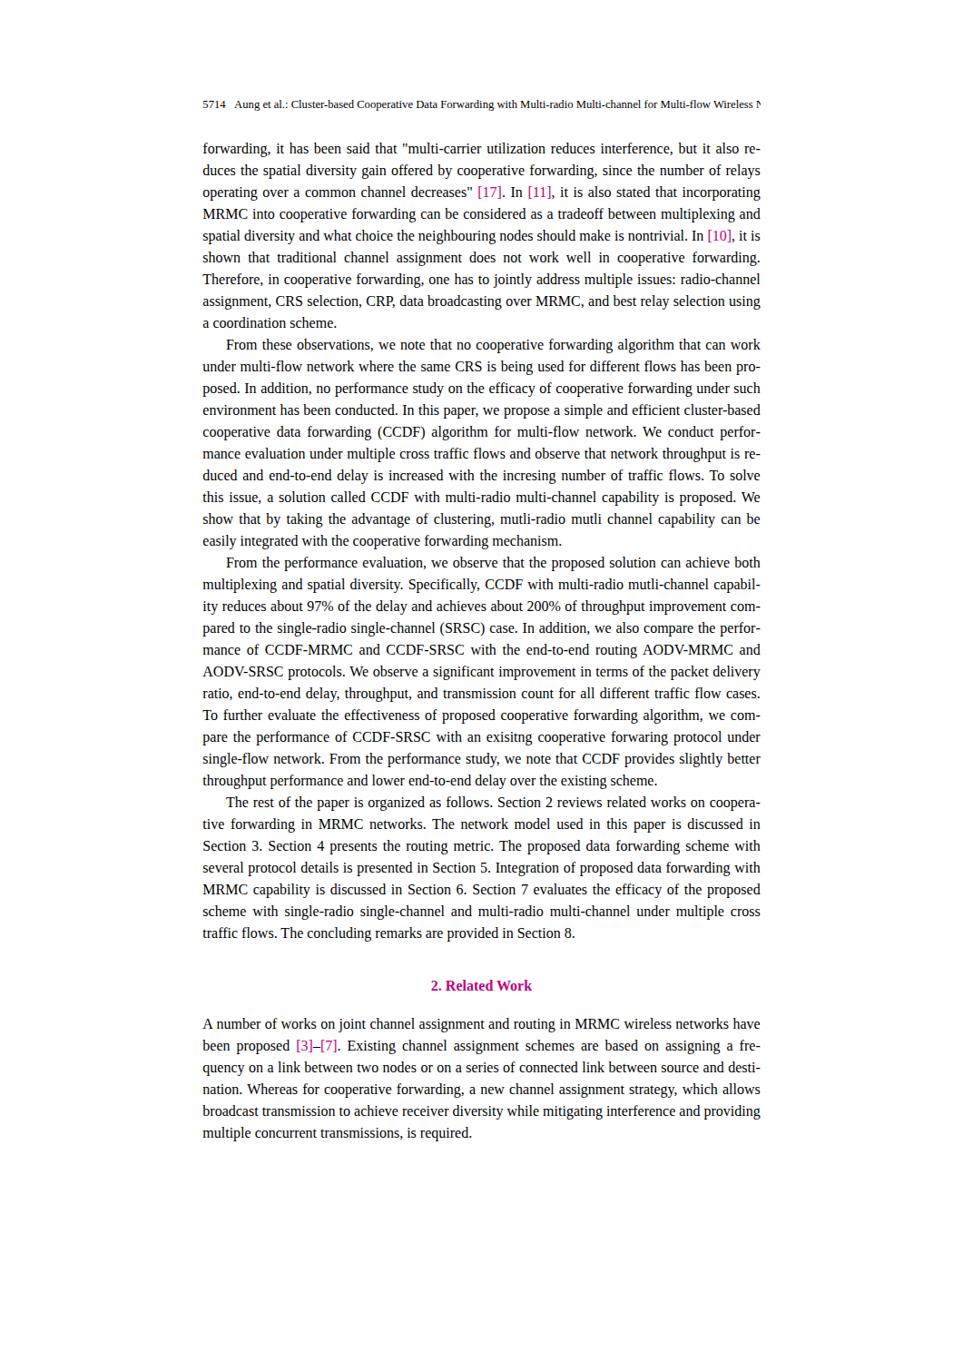5714 Aung et al.: Cluster-based Cooperative Data Forwarding with Multi-radio Multi-channel for Multi-flow Wireless Networks
forwarding, it has been said that "multi-carrier utilization reduces interference, but it also reduces the spatial diversity gain offered by cooperative forwarding, since the number of relays operating over a common channel decreases" [17]. In [11], it is also stated that incorporating MRMC into cooperative forwarding can be considered as a tradeoff between multiplexing and spatial diversity and what choice the neighbouring nodes should make is nontrivial. In [10], it is shown that traditional channel assignment does not work well in cooperative forwarding. Therefore, in cooperative forwarding, one has to jointly address multiple issues: radio-channel assignment, CRS selection, CRP, data broadcasting over MRMC, and best relay selection using a coordination scheme.
From these observations, we note that no cooperative forwarding algorithm that can work under multi-flow network where the same CRS is being used for different flows has been proposed. In addition, no performance study on the efficacy of cooperative forwarding under such environment has been conducted. In this paper, we propose a simple and efficient cluster-based cooperative data forwarding (CCDF) algorithm for multi-flow network. We conduct performance evaluation under multiple cross traffic flows and observe that network throughput is reduced and end-to-end delay is increased with the incresing number of traffic flows. To solve this issue, a solution called CCDF with multi-radio multi-channel capability is proposed. We show that by taking the advantage of clustering, mutli-radio mutli channel capability can be easily integrated with the cooperative forwarding mechanism.
From the performance evaluation, we observe that the proposed solution can achieve both multiplexing and spatial diversity. Specifically, CCDF with multi-radio mutli-channel capability reduces about 97% of the delay and achieves about 200% of throughput improvement compared to the single-radio single-channel (SRSC) case. In addition, we also compare the performance of CCDF-MRMC and CCDF-SRSC with the end-to-end routing AODV-MRMC and AODV-SRSC protocols. We observe a significant improvement in terms of the packet delivery ratio, end-to-end delay, throughput, and transmission count for all different traffic flow cases. To further evaluate the effectiveness of proposed cooperative forwarding algorithm, we compare the performance of CCDF-SRSC with an exisitng cooperative forwaring protocol under single-flow network. From the performance study, we note that CCDF provides slightly better throughput performance and lower end-to-end delay over the existing scheme.
The rest of the paper is organized as follows. Section 2 reviews related works on cooperative forwarding in MRMC networks. The network model used in this paper is discussed in Section 3. Section 4 presents the routing metric. The proposed data forwarding scheme with several protocol details is presented in Section 5. Integration of proposed data forwarding with MRMC capability is discussed in Section 6. Section 7 evaluates the efficacy of the proposed scheme with single-radio single-channel and multi-radio multi-channel under multiple cross traffic flows. The concluding remarks are provided in Section 8.
2. Related Work
A number of works on joint channel assignment and routing in MRMC wireless networks have been proposed [3]–[7]. Existing channel assignment schemes are based on assigning a frequency on a link between two nodes or on a series of connected link between source and destination. Whereas for cooperative forwarding, a new channel assignment strategy, which allows broadcast transmission to achieve receiver diversity while mitigating interference and providing multiple concurrent transmissions, is required.